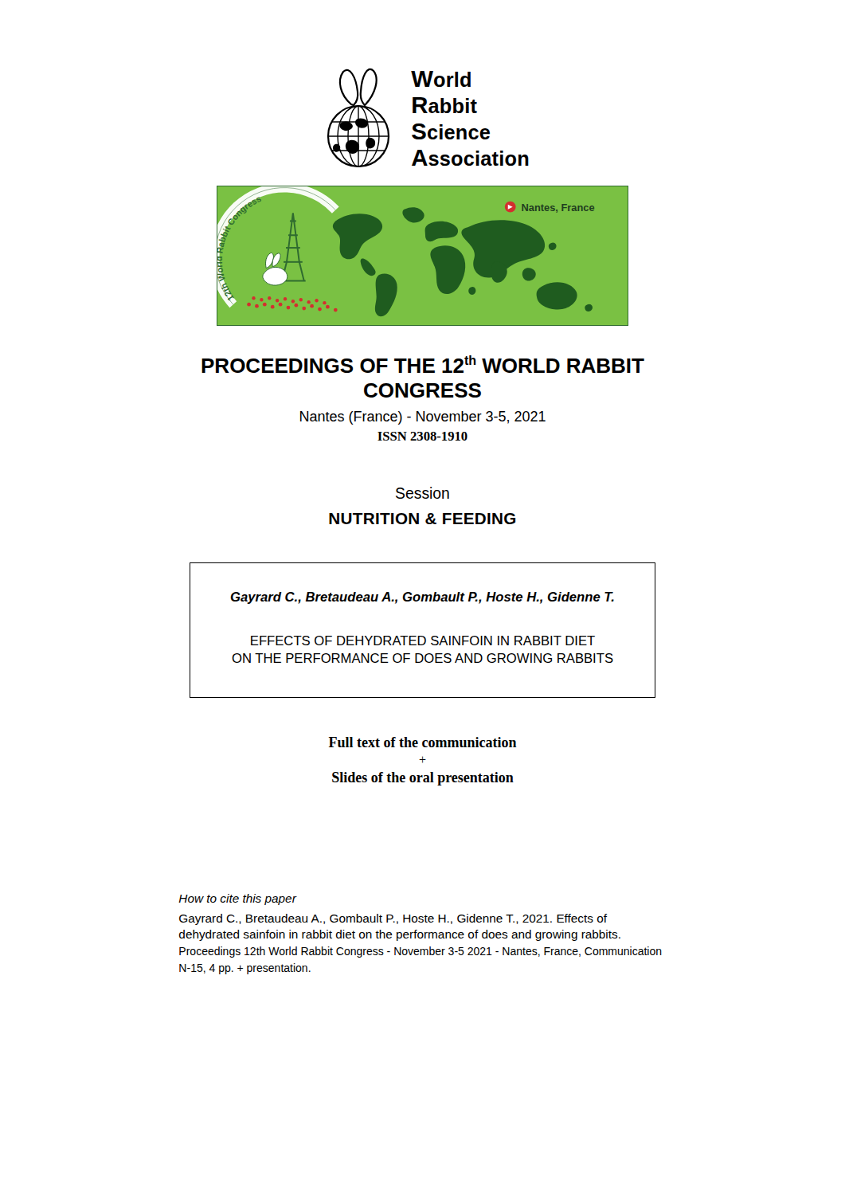| | W orld R abbit S cience A ssociation |
12th World Rabbit Congress Nantes, France
PROCEEDINGS OF THE 12th WORLD RABBIT CONGRESS
Nantes (France) - November 3-5, 2021
ISSN 2308-1910
Session
NUTRITION & FEEDING
Gayrard C., Bretaudeau A., Gombault P., Hoste H., Gidenne T.
EFFECTS OF DEHYDRATED SAINFOIN IN RABBIT DIET
ON THE PERFORMANCE OF DOES AND GROWING RABBITS
Full text of the communication + Slides of the oral presentation
How to cite this paper
Gayrard C., Bretaudeau A., Gombault P., Hoste H., Gidenne T., 2021. Effects of dehydrated sainfoin in rabbit diet on the performance of does and growing rabbits. Proceedings 12th World Rabbit Congress - November 3-5 2021 - Nantes, France, Communication N-15, 4 pp. + presentation.